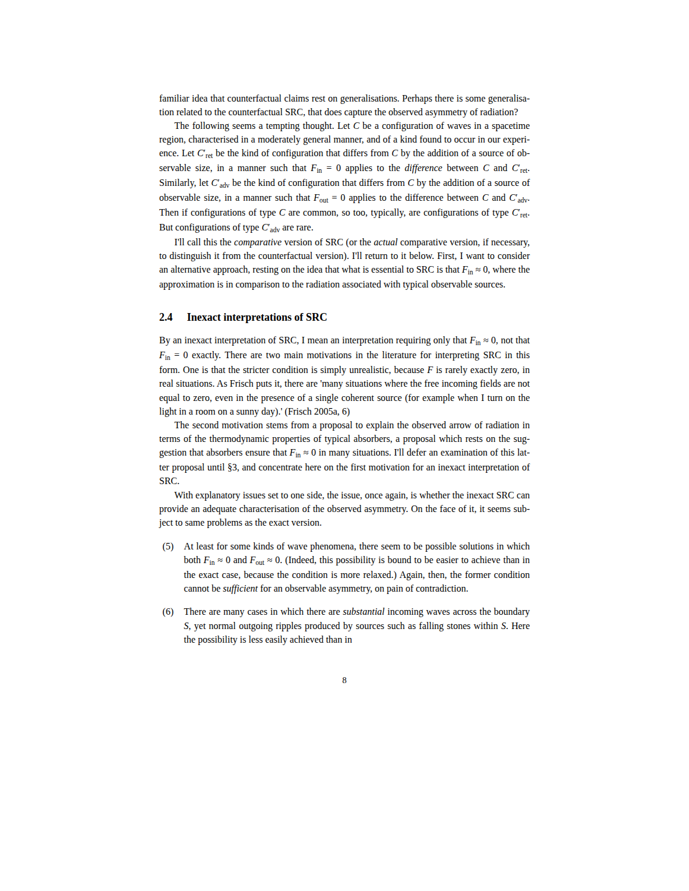familiar idea that counterfactual claims rest on generalisations. Perhaps there is some generalisation related to the counterfactual SRC, that does capture the observed asymmetry of radiation?
The following seems a tempting thought. Let C be a configuration of waves in a spacetime region, characterised in a moderately general manner, and of a kind found to occur in our experience. Let C′ret be the kind of configuration that differs from C by the addition of a source of observable size, in a manner such that Fin = 0 applies to the difference between C and C′ret. Similarly, let C′adv be the kind of configuration that differs from C by the addition of a source of observable size, in a manner such that Fout = 0 applies to the difference between C and C′adv. Then if configurations of type C are common, so too, typically, are configurations of type C′ret. But configurations of type C′adv are rare.
I'll call this the comparative version of SRC (or the actual comparative version, if necessary, to distinguish it from the counterfactual version). I'll return to it below. First, I want to consider an alternative approach, resting on the idea that what is essential to SRC is that Fin ≈ 0, where the approximation is in comparison to the radiation associated with typical observable sources.
2.4 Inexact interpretations of SRC
By an inexact interpretation of SRC, I mean an interpretation requiring only that Fin ≈ 0, not that Fin = 0 exactly. There are two main motivations in the literature for interpreting SRC in this form. One is that the stricter condition is simply unrealistic, because F is rarely exactly zero, in real situations. As Frisch puts it, there are 'many situations where the free incoming fields are not equal to zero, even in the presence of a single coherent source (for example when I turn on the light in a room on a sunny day).' (Frisch 2005a, 6)
The second motivation stems from a proposal to explain the observed arrow of radiation in terms of the thermodynamic properties of typical absorbers, a proposal which rests on the suggestion that absorbers ensure that Fin ≈ 0 in many situations. I'll defer an examination of this latter proposal until §3, and concentrate here on the first motivation for an inexact interpretation of SRC.
With explanatory issues set to one side, the issue, once again, is whether the inexact SRC can provide an adequate characterisation of the observed asymmetry. On the face of it, it seems subject to same problems as the exact version.
(5) At least for some kinds of wave phenomena, there seem to be possible solutions in which both Fin ≈ 0 and Fout ≈ 0. (Indeed, this possibility is bound to be easier to achieve than in the exact case, because the condition is more relaxed.) Again, then, the former condition cannot be sufficient for an observable asymmetry, on pain of contradiction.
(6) There are many cases in which there are substantial incoming waves across the boundary S, yet normal outgoing ripples produced by sources such as falling stones within S. Here the possibility is less easily achieved than in
8